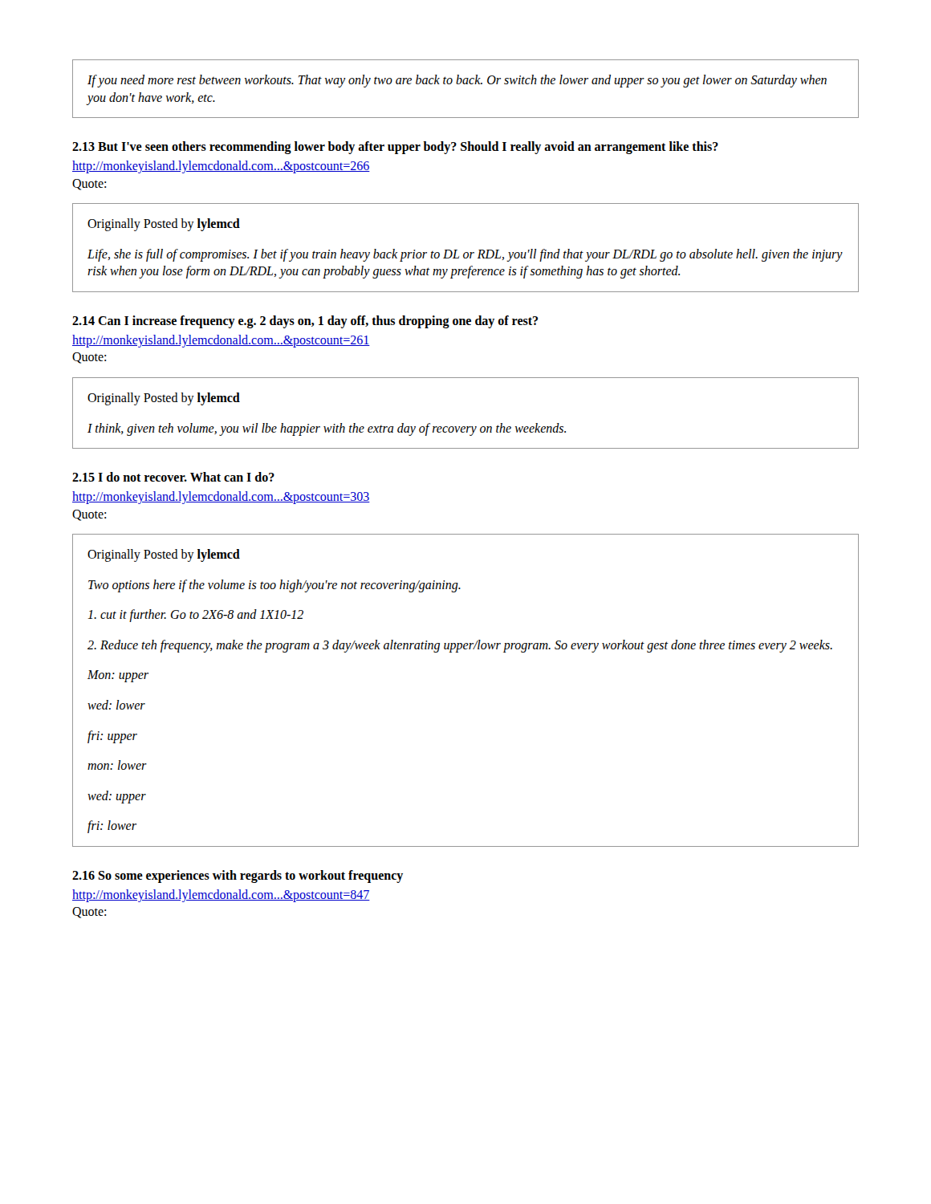If you need more rest between workouts. That way only two are back to back. Or switch the lower and upper so you get lower on Saturday when you don't have work, etc.
2.13 But I've seen others recommending lower body after upper body? Should I really avoid an arrangement like this?
http://monkeyisland.lylemcdonald.com...&postcount=266
Quote:
Originally Posted by lylemcd
Life, she is full of compromises. I bet if you train heavy back prior to DL or RDL, you'll find that your DL/RDL go to absolute hell. given the injury risk when you lose form on DL/RDL, you can probably guess what my preference is if something has to get shorted.
2.14 Can I increase frequency e.g. 2 days on, 1 day off, thus dropping one day of rest?
http://monkeyisland.lylemcdonald.com...&postcount=261
Quote:
Originally Posted by lylemcd
I think, given teh volume, you wil lbe happier with the extra day of recovery on the weekends.
2.15 I do not recover. What can I do?
http://monkeyisland.lylemcdonald.com...&postcount=303
Quote:
Originally Posted by lylemcd
Two options here if the volume is too high/you're not recovering/gaining.
1. cut it further. Go to 2X6-8 and 1X10-12
2. Reduce teh frequency, make the program a 3 day/week altenrating upper/lowr program. So every workout gest done three times every 2 weeks.
Mon: upper
wed: lower
fri: upper
mon: lower
wed: upper
fri: lower
2.16 So some experiences with regards to workout frequency
http://monkeyisland.lylemcdonald.com...&postcount=847
Quote: